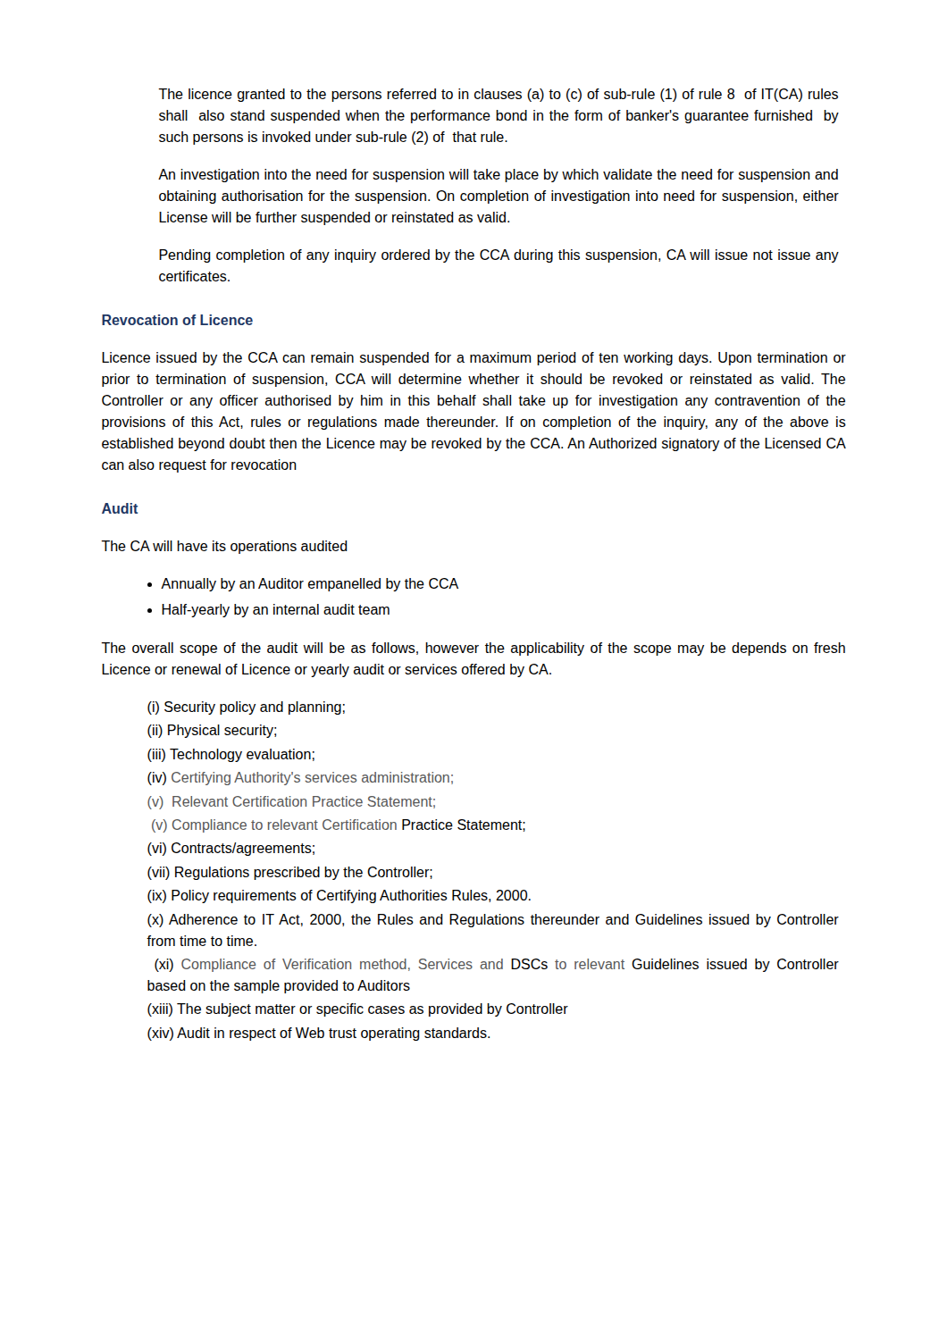The licence granted to the persons referred to in clauses (a) to (c) of sub-rule (1) of rule 8 of IT(CA) rules shall also stand suspended when the performance bond in the form of banker's guarantee furnished by such persons is invoked under sub-rule (2) of that rule.
An investigation into the need for suspension will take place by which validate the need for suspension and obtaining authorisation for the suspension. On completion of investigation into need for suspension, either License will be further suspended or reinstated as valid.
Pending completion of any inquiry ordered by the CCA during this suspension, CA will issue not issue any certificates.
Revocation of Licence
Licence issued by the CCA can remain suspended for a maximum period of ten working days. Upon termination or prior to termination of suspension, CCA will determine whether it should be revoked or reinstated as valid. The Controller or any officer authorised by him in this behalf shall take up for investigation any contravention of the provisions of this Act, rules or regulations made thereunder. If on completion of the inquiry, any of the above is established beyond doubt then the Licence may be revoked by the CCA. An Authorized signatory of the Licensed CA can also request for revocation
Audit
The CA will have its operations audited
Annually by an Auditor empanelled by the CCA
Half-yearly by an internal audit team
The overall scope of the audit will be as follows, however the applicability of the scope may be depends on fresh Licence or renewal of Licence or yearly audit or services offered by CA.
(i) Security policy and planning;
(ii) Physical security;
(iii) Technology evaluation;
(iv) Certifying Authority's services administration;
(v) Relevant Certification Practice Statement;
(v) Compliance to relevant Certification Practice Statement;
(vi) Contracts/agreements;
(vii) Regulations prescribed by the Controller;
(ix) Policy requirements of Certifying Authorities Rules, 2000.
(x) Adherence to IT Act, 2000, the Rules and Regulations thereunder and Guidelines issued by Controller from time to time.
(xi) Compliance of Verification method, Services and DSCs to relevant Guidelines issued by Controller based on the sample provided to Auditors
(xiii) The subject matter or specific cases as provided by Controller
(xiv) Audit in respect of Web trust operating standards.